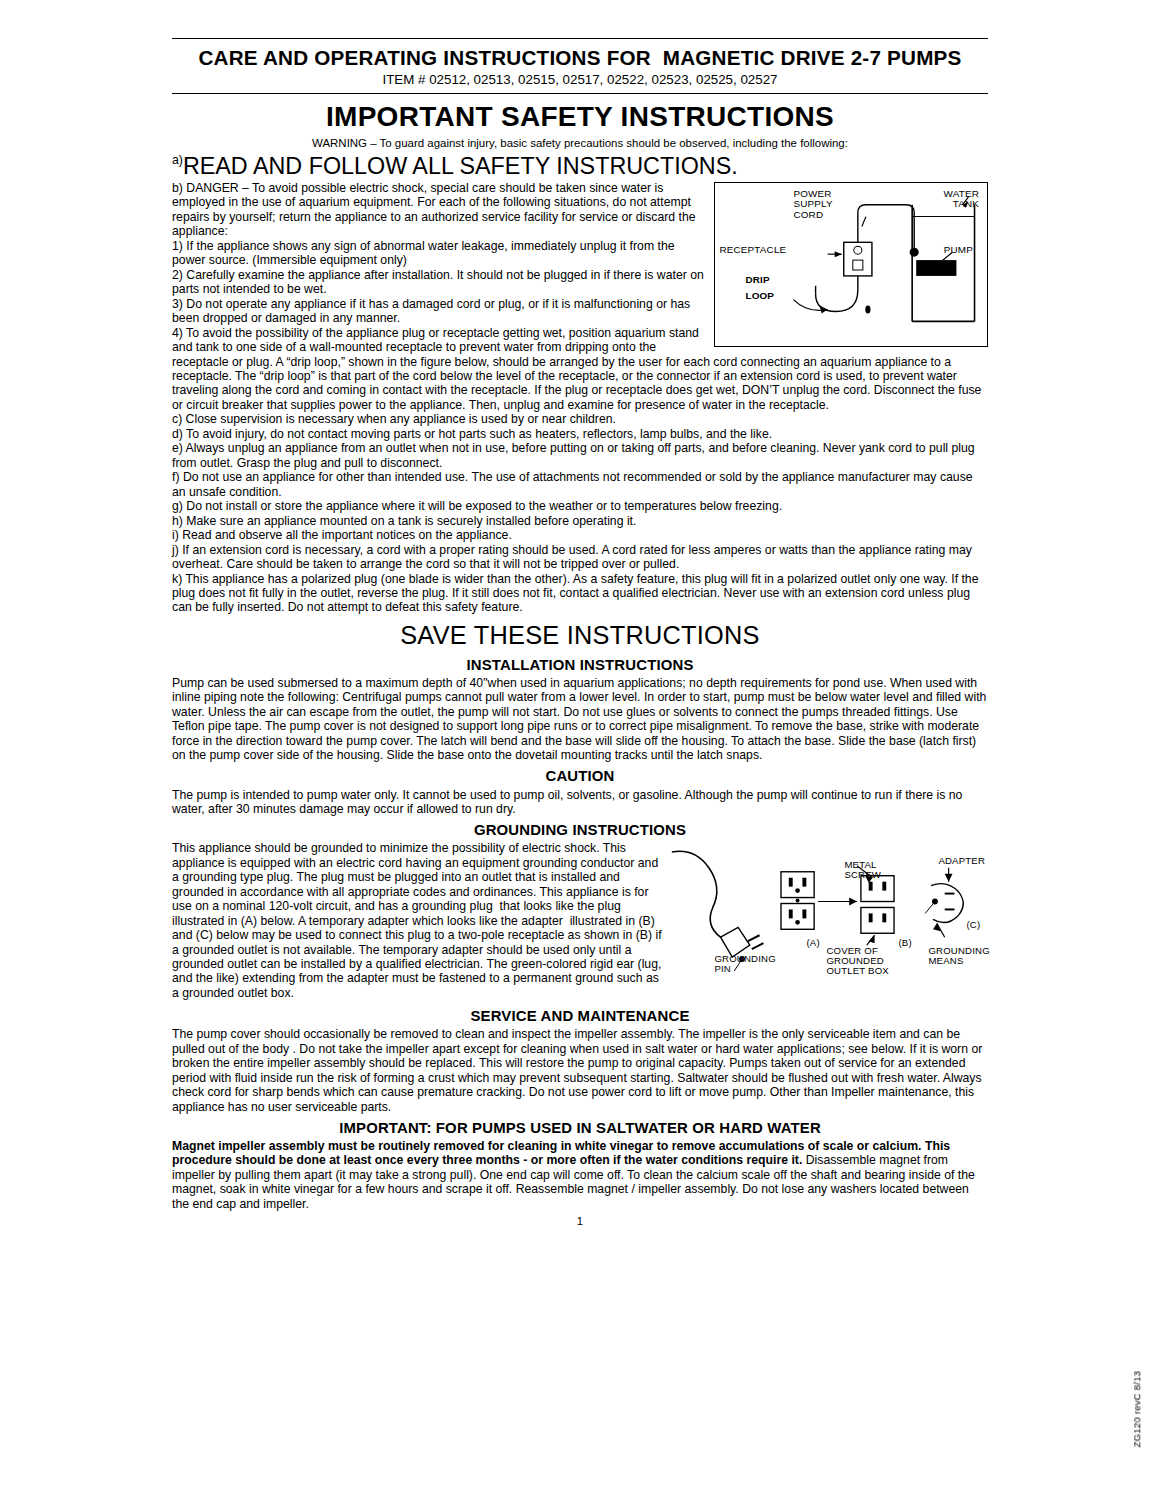CARE AND OPERATING INSTRUCTIONS FOR MAGNETIC DRIVE 2-7 PUMPS
ITEM # 02512, 02513, 02515, 02517, 02522, 02523, 02525, 02527
IMPORTANT SAFETY INSTRUCTIONS
WARNING – To guard against injury, basic safety precautions should be observed, including the following:
a) READ AND FOLLOW ALL SAFETY INSTRUCTIONS.
POWER
SUPPLY
CORD WATER
TANK RECEPTACLE PUMP DRIP LOOP
b) DANGER – To avoid possible electric shock, special care should be taken since water is employed in the use of aquarium equipment. For each of the following situations, do not attempt repairs by yourself; return the appliance to an authorized service facility for service or discard the appliance:
1) If the appliance shows any sign of abnormal water leakage, immediately unplug it from the power source. (Immersible equipment only)
2) Carefully examine the appliance after installation. It should not be plugged in if there is water on parts not intended to be wet.
3) Do not operate any appliance if it has a damaged cord or plug, or if it is malfunctioning or has been dropped or damaged in any manner.
4) To avoid the possibility of the appliance plug or receptacle getting wet, position aquarium stand and tank to one side of a wall-mounted receptacle to prevent water from dripping onto the receptacle or plug. A “drip loop,” shown in the figure below, should be arranged by the user for each cord connecting an aquarium appliance to a receptacle. The “drip loop” is that part of the cord below the level of the receptacle, or the connector if an extension cord is used, to prevent water traveling along the cord and coming in contact with the receptacle. If the plug or receptacle does get wet, DON’T unplug the cord. Disconnect the fuse or circuit breaker that supplies power to the appliance. Then, unplug and examine for presence of water in the receptacle.
c) Close supervision is necessary when any appliance is used by or near children.
d) To avoid injury, do not contact moving parts or hot parts such as heaters, reflectors, lamp bulbs, and the like.
e) Always unplug an appliance from an outlet when not in use, before putting on or taking off parts, and before cleaning. Never yank cord to pull plug from outlet. Grasp the plug and pull to disconnect.
f) Do not use an appliance for other than intended use. The use of attachments not recommended or sold by the appliance manufacturer may cause an unsafe condition.
g) Do not install or store the appliance where it will be exposed to the weather or to temperatures below freezing.
h) Make sure an appliance mounted on a tank is securely installed before operating it.
i) Read and observe all the important notices on the appliance.
j) If an extension cord is necessary, a cord with a proper rating should be used. A cord rated for less amperes or watts than the appliance rating may overheat. Care should be taken to arrange the cord so that it will not be tripped over or pulled.
k) This appliance has a polarized plug (one blade is wider than the other). As a safety feature, this plug will fit in a polarized outlet only one way. If the plug does not fit fully in the outlet, reverse the plug. If it still does not fit, contact a qualified electrician. Never use with an extension cord unless plug can be fully inserted. Do not attempt to defeat this safety feature.
SAVE THESE INSTRUCTIONS
INSTALLATION INSTRUCTIONS
Pump can be used submersed to a maximum depth of 40"when used in aquarium applications; no depth requirements for pond use. When used with inline piping note the following: Centrifugal pumps cannot pull water from a lower level. In order to start, pump must be below water level and filled with water. Unless the air can escape from the outlet, the pump will not start. Do not use glues or solvents to connect the pumps threaded fittings. Use Teflon pipe tape. The pump cover is not designed to support long pipe runs or to correct pipe misalignment. To remove the base, strike with moderate force in the direction toward the pump cover. The latch will bend and the base will slide off the housing. To attach the base. Slide the base (latch first) on the pump cover side of the housing. Slide the base onto the dovetail mounting tracks until the latch snaps.
CAUTION
The pump is intended to pump water only. It cannot be used to pump oil, solvents, or gasoline. Although the pump will continue to run if there is no water, after 30 minutes damage may occur if allowed to run dry.
GROUNDING INSTRUCTIONS
METAL
SCREW ADAPTER (A) (B) (C) GROUNDING
PIN COVER OF
GROUNDED
OUTLET BOX GROUNDING
MEANS
This appliance should be grounded to minimize the possibility of electric shock. This appliance is equipped with an electric cord having an equipment grounding conductor and a grounding type plug. The plug must be plugged into an outlet that is installed and grounded in accordance with all appropriate codes and ordinances. This appliance is for use on a nominal 120-volt circuit, and has a grounding plug that looks like the plug illustrated in (A) below. A temporary adapter which looks like the adapter illustrated in (B) and (C) below may be used to connect this plug to a two-pole receptacle as shown in (B) if a grounded outlet is not available. The temporary adapter should be used only until a grounded outlet can be installed by a qualified electrician. The green-colored rigid ear (lug, and the like) extending from the adapter must be fastened to a permanent ground such as a grounded outlet box.
SERVICE AND MAINTENANCE
The pump cover should occasionally be removed to clean and inspect the impeller assembly. The impeller is the only serviceable item and can be pulled out of the body . Do not take the impeller apart except for cleaning when used in salt water or hard water applications; see below. If it is worn or broken the entire impeller assembly should be replaced. This will restore the pump to original capacity. Pumps taken out of service for an extended period with fluid inside run the risk of forming a crust which may prevent subsequent starting. Saltwater should be flushed out with fresh water. Always check cord for sharp bends which can cause premature cracking. Do not use power cord to lift or move pump. Other than Impeller maintenance, this appliance has no user serviceable parts.
IMPORTANT: FOR PUMPS USED IN SALTWATER OR HARD WATER
Magnet impeller assembly must be routinely removed for cleaning in white vinegar to remove accumulations of scale or calcium. This procedure should be done at least once every three months - or more often if the water conditions require it. Disassemble magnet from impeller by pulling them apart (it may take a strong pull). One end cap will come off. To clean the calcium scale off the shaft and bearing inside of the magnet, soak in white vinegar for a few hours and scrape it off. Reassemble magnet / impeller assembly. Do not lose any washers located between the end cap and impeller.
ZG120 revC 8/13
1